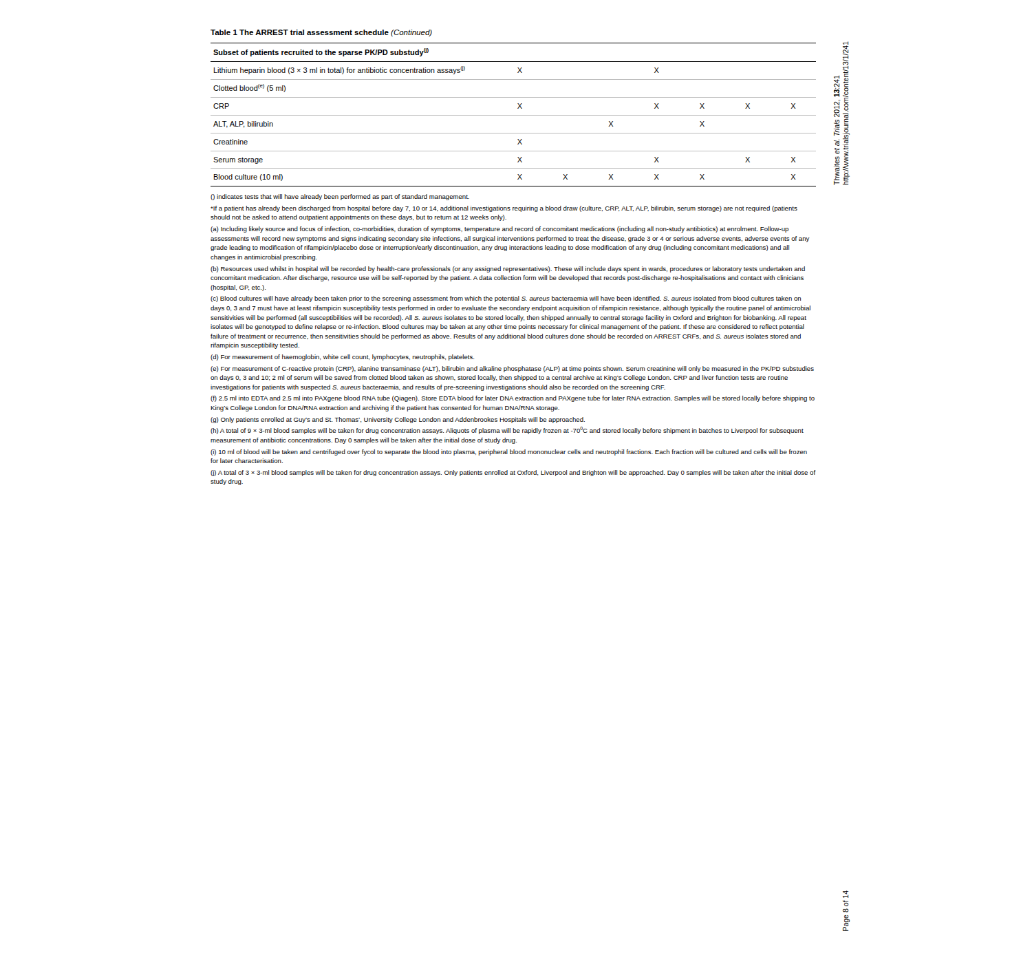Thwaites et al. Trials 2012, 13:241 http://www.trialsjournal.com/content/13/1/241
Page 8 of 14
Table 1 The ARREST trial assessment schedule (Continued)
| Subset of patients recruited to the sparse PK/PD substudy (j) |
| --- |
| Lithium heparin blood (3 × 3 ml in total) for antibiotic concentration assays (j) | X | | | X | | | |
| Clotted blood (e) (5 ml) | | | | | | | |
| CRP | X | | | X | X | X | X |
| ALT, ALP, bilirubin | | | X | | X | | |
| Creatinine | X | | | | | | |
| Serum storage | X | | | X | | X | X |
| Blood culture (10 ml) | X | X | X | X | X | | X |
() indicates tests that will have already been performed as part of standard management.
*If a patient has already been discharged from hospital before day 7, 10 or 14, additional investigations requiring a blood draw (culture, CRP, ALT, ALP, bilirubin, serum storage) are not required (patients should not be asked to attend outpatient appointments on these days, but to return at 12 weeks only).
(a) Including likely source and focus of infection, co-morbidities, duration of symptoms, temperature and record of concomitant medications (including all non-study antibiotics) at enrolment. Follow-up assessments will record new symptoms and signs indicating secondary site infections, all surgical interventions performed to treat the disease, grade 3 or 4 or serious adverse events, adverse events of any grade leading to modification of rifampicin/placebo dose or interruption/early discontinuation, any drug interactions leading to dose modification of any drug (including concomitant medications) and all changes in antimicrobial prescribing.
(b) Resources used whilst in hospital will be recorded by health-care professionals (or any assigned representatives). These will include days spent in wards, procedures or laboratory tests undertaken and concomitant medication. After discharge, resource use will be self-reported by the patient. A data collection form will be developed that records post-discharge re-hospitalisations and contact with clinicians (hospital, GP, etc.).
(c) Blood cultures will have already been taken prior to the screening assessment from which the potential S. aureus bacteraemia will have been identified. S. aureus isolated from blood cultures taken on days 0, 3 and 7 must have at least rifampicin susceptibility tests performed in order to evaluate the secondary endpoint acquisition of rifampicin resistance, although typically the routine panel of antimicrobial sensitivities will be performed (all susceptibilities will be recorded). All S. aureus isolates to be stored locally, then shipped annually to central storage facility in Oxford and Brighton for biobanking. All repeat isolates will be genotyped to define relapse or re-infection. Blood cultures may be taken at any other time points necessary for clinical management of the patient. If these are considered to reflect potential failure of treatment or recurrence, then sensitivities should be performed as above. Results of any additional blood cultures done should be recorded on ARREST CRFs, and S. aureus isolates stored and rifampicin susceptibility tested.
(d) For measurement of haemoglobin, white cell count, lymphocytes, neutrophils, platelets.
(e) For measurement of C-reactive protein (CRP), alanine transaminase (ALT), bilirubin and alkaline phosphatase (ALP) at time points shown. Serum creatinine will only be measured in the PK/PD substudies on days 0, 3 and 10; 2 ml of serum will be saved from clotted blood taken as shown, stored locally, then shipped to a central archive at King’s College London. CRP and liver function tests are routine investigations for patients with suspected S. aureus bacteraemia, and results of pre-screening investigations should also be recorded on the screening CRF.
(f) 2.5 ml into EDTA and 2.5 ml into PAXgene blood RNA tube (Qiagen). Store EDTA blood for later DNA extraction and PAXgene tube for later RNA extraction. Samples will be stored locally before shipping to King’s College London for DNA/RNA extraction and archiving if the patient has consented for human DNA/RNA storage.
(g) Only patients enrolled at Guy’s and St. Thomas’, University College London and Addenbrookes Hospitals will be approached.
(h) A total of 9 × 3-ml blood samples will be taken for drug concentration assays. Aliquots of plasma will be rapidly frozen at -700C and stored locally before shipment in batches to Liverpool for subsequent measurement of antibiotic concentrations. Day 0 samples will be taken after the initial dose of study drug.
(i) 10 ml of blood will be taken and centrifuged over fycol to separate the blood into plasma, peripheral blood mononuclear cells and neutrophil fractions. Each fraction will be cultured and cells will be frozen for later characterisation.
(j) A total of 3 × 3-ml blood samples will be taken for drug concentration assays. Only patients enrolled at Oxford, Liverpool and Brighton will be approached. Day 0 samples will be taken after the initial dose of study drug.